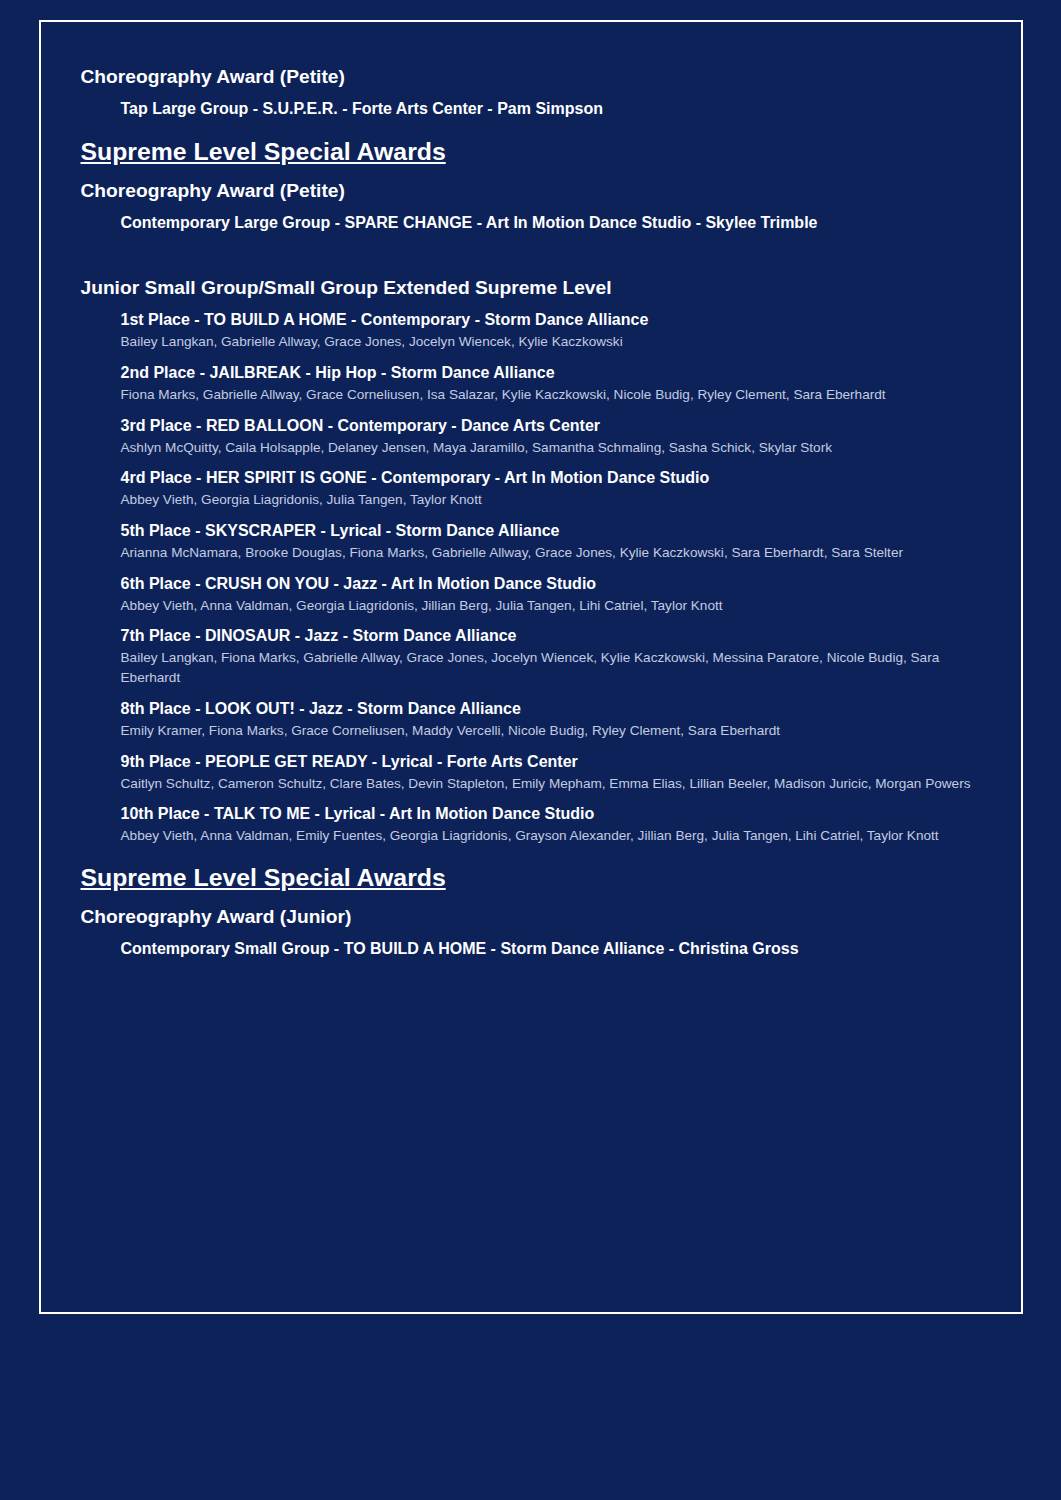Choreography Award (Petite)
Tap Large Group - S.U.P.E.R. - Forte Arts Center - Pam Simpson
Supreme Level Special Awards
Choreography Award (Petite)
Contemporary Large Group - SPARE CHANGE - Art In Motion Dance Studio - Skylee Trimble
Junior Small Group/Small Group Extended Supreme Level
1st Place - TO BUILD A HOME - Contemporary - Storm Dance Alliance
Bailey Langkan, Gabrielle Allway, Grace Jones, Jocelyn Wiencek, Kylie Kaczkowski
2nd Place - JAILBREAK - Hip Hop - Storm Dance Alliance
Fiona Marks, Gabrielle Allway, Grace Corneliusen, Isa Salazar, Kylie Kaczkowski, Nicole Budig, Ryley Clement, Sara Eberhardt
3rd Place - RED BALLOON - Contemporary - Dance Arts Center
Ashlyn McQuitty, Caila Holsapple, Delaney Jensen, Maya Jaramillo, Samantha Schmaling, Sasha Schick, Skylar Stork
4rd Place - HER SPIRIT IS GONE - Contemporary - Art In Motion Dance Studio
Abbey Vieth, Georgia Liagridonis, Julia Tangen, Taylor Knott
5th Place - SKYSCRAPER - Lyrical - Storm Dance Alliance
Arianna McNamara, Brooke Douglas, Fiona Marks, Gabrielle Allway, Grace Jones, Kylie Kaczkowski, Sara Eberhardt, Sara Stelter
6th Place - CRUSH ON YOU - Jazz - Art In Motion Dance Studio
Abbey Vieth, Anna Valdman, Georgia Liagridonis, Jillian Berg, Julia Tangen, Lihi Catriel, Taylor Knott
7th Place - DINOSAUR - Jazz - Storm Dance Alliance
Bailey Langkan, Fiona Marks, Gabrielle Allway, Grace Jones, Jocelyn Wiencek, Kylie Kaczkowski, Messina Paratore, Nicole Budig, Sara Eberhardt
8th Place - LOOK OUT! - Jazz - Storm Dance Alliance
Emily Kramer, Fiona Marks, Grace Corneliusen, Maddy Vercelli, Nicole Budig, Ryley Clement, Sara Eberhardt
9th Place - PEOPLE GET READY - Lyrical - Forte Arts Center
Caitlyn Schultz, Cameron Schultz, Clare Bates, Devin Stapleton, Emily Mepham, Emma Elias, Lillian Beeler, Madison Juricic, Morgan Powers
10th Place - TALK TO ME - Lyrical - Art In Motion Dance Studio
Abbey Vieth, Anna Valdman, Emily Fuentes, Georgia Liagridonis, Grayson Alexander, Jillian Berg, Julia Tangen, Lihi Catriel, Taylor Knott
Supreme Level Special Awards
Choreography Award (Junior)
Contemporary Small Group - TO BUILD A HOME - Storm Dance Alliance - Christina Gross